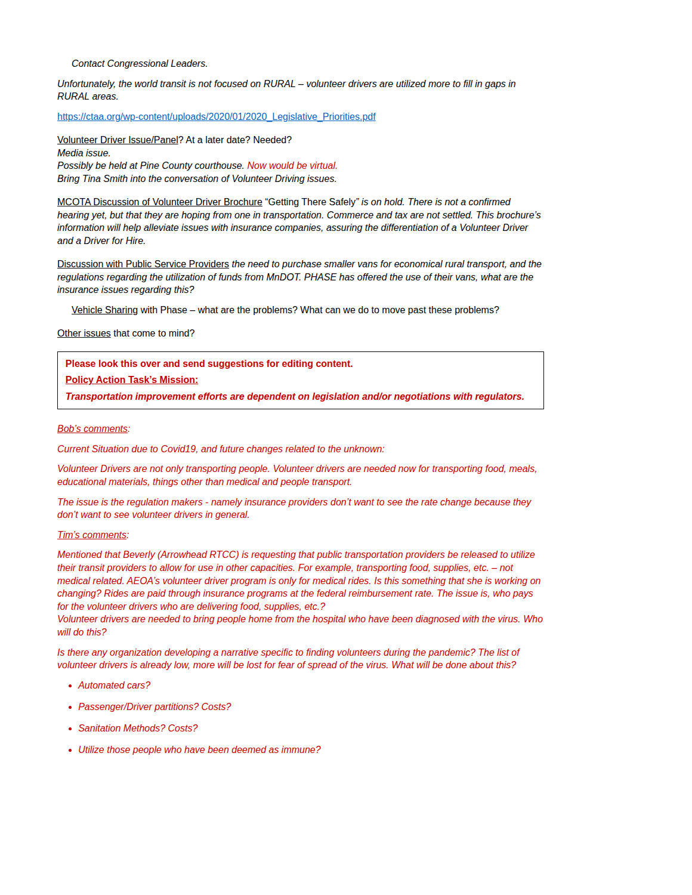Contact Congressional Leaders.
Unfortunately, the world transit is not focused on RURAL – volunteer drivers are utilized more to fill in gaps in RURAL areas.
https://ctaa.org/wp-content/uploads/2020/01/2020_Legislative_Priorities.pdf
Volunteer Driver Issue/Panel? At a later date? Needed?
Media issue.
Possibly be held at Pine County courthouse. Now would be virtual.
Bring Tina Smith into the conversation of Volunteer Driving issues.
MCOTA Discussion of Volunteer Driver Brochure “Getting There Safely” is on hold. There is not a confirmed hearing yet, but that they are hoping from one in transportation. Commerce and tax are not settled. This brochure’s information will help alleviate issues with insurance companies, assuring the differentiation of a Volunteer Driver and a Driver for Hire.
Discussion with Public Service Providers the need to purchase smaller vans for economical rural transport, and the regulations regarding the utilization of funds from MnDOT. PHASE has offered the use of their vans, what are the insurance issues regarding this?
Vehicle Sharing with Phase – what are the problems? What can we do to move past these problems?
Other issues that come to mind?
Please look this over and send suggestions for editing content.
Policy Action Task’s Mission:
Transportation improvement efforts are dependent on legislation and/or negotiations with regulators.
Bob’s comments:
Current Situation due to Covid19, and future changes related to the unknown:
Volunteer Drivers are not only transporting people. Volunteer drivers are needed now for transporting food, meals, educational materials, things other than medical and people transport.
The issue is the regulation makers - namely insurance providers don’t want to see the rate change because they don’t want to see volunteer drivers in general.
Tim’s comments:
Mentioned that Beverly (Arrowhead RTCC) is requesting that public transportation providers be released to utilize their transit providers to allow for use in other capacities. For example, transporting food, supplies, etc. – not medical related. AEOA’s volunteer driver program is only for medical rides. Is this something that she is working on changing? Rides are paid through insurance programs at the federal reimbursement rate. The issue is, who pays for the volunteer drivers who are delivering food, supplies, etc.?
Volunteer drivers are needed to bring people home from the hospital who have been diagnosed with the virus. Who will do this?
Is there any organization developing a narrative specific to finding volunteers during the pandemic? The list of volunteer drivers is already low, more will be lost for fear of spread of the virus. What will be done about this?
Automated cars?
Passenger/Driver partitions? Costs?
Sanitation Methods? Costs?
Utilize those people who have been deemed as immune?